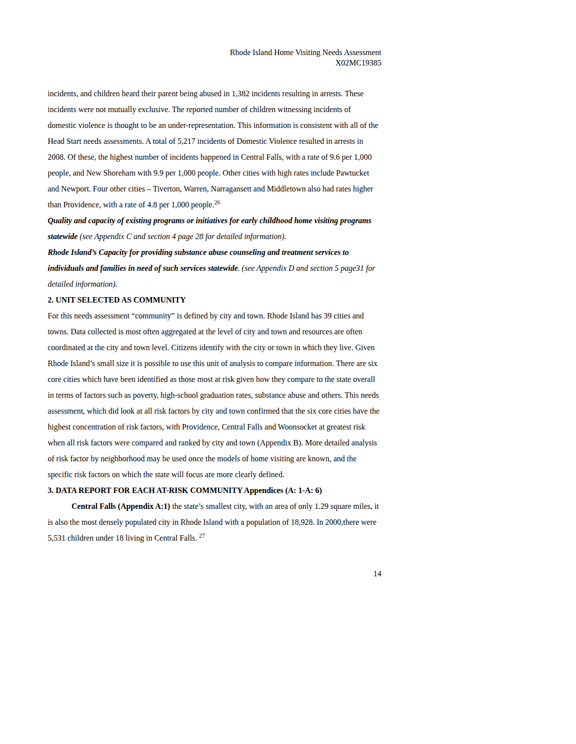Rhode Island Home Visiting Needs Assessment
X02MC19385
incidents, and children heard their parent being abused in 1,382 incidents resulting in arrests. These incidents were not mutually exclusive. The reported number of children witnessing incidents of domestic violence is thought to be an under-representation. This information is consistent with all of the Head Start needs assessments. A total of 5,217 incidents of Domestic Violence resulted in arrests in 2008. Of these, the highest number of incidents happened in Central Falls, with a rate of 9.6 per 1,000 people, and New Shoreham with 9.9 per 1,000 people. Other cities with high rates include Pawtucket and Newport. Four other cities – Tiverton, Warren, Narragansett and Middletown also had rates higher than Providence, with a rate of 4.8 per 1,000 people.26
Quality and capacity of existing programs or initiatives for early childhood home visiting programs statewide (see Appendix C and section 4 page 28 for detailed information).
Rhode Island’s Capacity for providing substance abuse counseling and treatment services to individuals and families in need of such services statewide. (see Appendix D and section 5 page31 for detailed information).
2. UNIT SELECTED AS COMMUNITY
For this needs assessment “community” is defined by city and town. Rhode Island has 39 cities and towns. Data collected is most often aggregated at the level of city and town and resources are often coordinated at the city and town level. Citizens identify with the city or town in which they live. Given Rhode Island’s small size it is possible to use this unit of analysis to compare information. There are six core cities which have been identified as those most at risk given how they compare to the state overall in terms of factors such as poverty, high-school graduation rates, substance abuse and others. This needs assessment, which did look at all risk factors by city and town confirmed that the six core cities have the highest concentration of risk factors, with Providence, Central Falls and Woonsocket at greatest risk when all risk factors were compared and ranked by city and town (Appendix B). More detailed analysis of risk factor by neighborhood may be used once the models of home visiting are known, and the specific risk factors on which the state will focus are more clearly defined.
3. DATA REPORT FOR EACH AT-RISK COMMUNITY Appendices (A: 1-A: 6)
Central Falls (Appendix A:1) the state’s smallest city, with an area of only 1.29 square miles, it is also the most densely populated city in Rhode Island with a population of 18,928. In 2000,there were 5,531 children under 18 living in Central Falls. 27
14